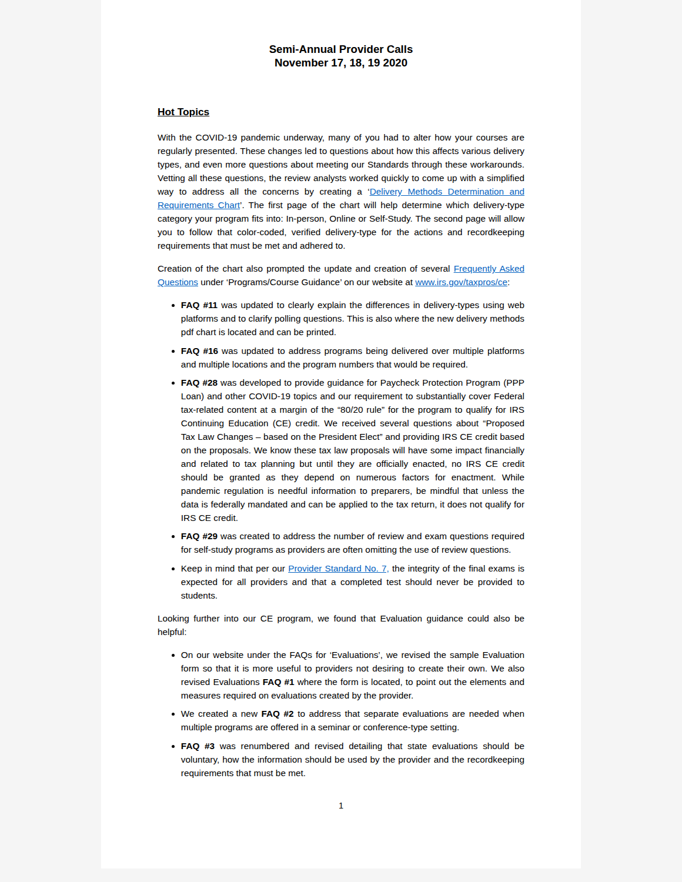Semi-Annual Provider Calls
November 17, 18, 19 2020
Hot Topics
With the COVID-19 pandemic underway, many of you had to alter how your courses are regularly presented. These changes led to questions about how this affects various delivery types, and even more questions about meeting our Standards through these workarounds. Vetting all these questions, the review analysts worked quickly to come up with a simplified way to address all the concerns by creating a ‘Delivery Methods Determination and Requirements Chart’. The first page of the chart will help determine which delivery-type category your program fits into: In-person, Online or Self-Study. The second page will allow you to follow that color-coded, verified delivery-type for the actions and recordkeeping requirements that must be met and adhered to.
Creation of the chart also prompted the update and creation of several Frequently Asked Questions under ‘Programs/Course Guidance’ on our website at www.irs.gov/taxpros/ce:
FAQ #11 was updated to clearly explain the differences in delivery-types using web platforms and to clarify polling questions. This is also where the new delivery methods pdf chart is located and can be printed.
FAQ #16 was updated to address programs being delivered over multiple platforms and multiple locations and the program numbers that would be required.
FAQ #28 was developed to provide guidance for Paycheck Protection Program (PPP Loan) and other COVID-19 topics and our requirement to substantially cover Federal tax-related content at a margin of the “80/20 rule” for the program to qualify for IRS Continuing Education (CE) credit. We received several questions about “Proposed Tax Law Changes – based on the President Elect” and providing IRS CE credit based on the proposals. We know these tax law proposals will have some impact financially and related to tax planning but until they are officially enacted, no IRS CE credit should be granted as they depend on numerous factors for enactment. While pandemic regulation is needful information to preparers, be mindful that unless the data is federally mandated and can be applied to the tax return, it does not qualify for IRS CE credit.
FAQ #29 was created to address the number of review and exam questions required for self-study programs as providers are often omitting the use of review questions.
Keep in mind that per our Provider Standard No. 7, the integrity of the final exams is expected for all providers and that a completed test should never be provided to students.
Looking further into our CE program, we found that Evaluation guidance could also be helpful:
On our website under the FAQs for ‘Evaluations’, we revised the sample Evaluation form so that it is more useful to providers not desiring to create their own. We also revised Evaluations FAQ #1 where the form is located, to point out the elements and measures required on evaluations created by the provider.
We created a new FAQ #2 to address that separate evaluations are needed when multiple programs are offered in a seminar or conference-type setting.
FAQ #3 was renumbered and revised detailing that state evaluations should be voluntary, how the information should be used by the provider and the recordkeeping requirements that must be met.
1